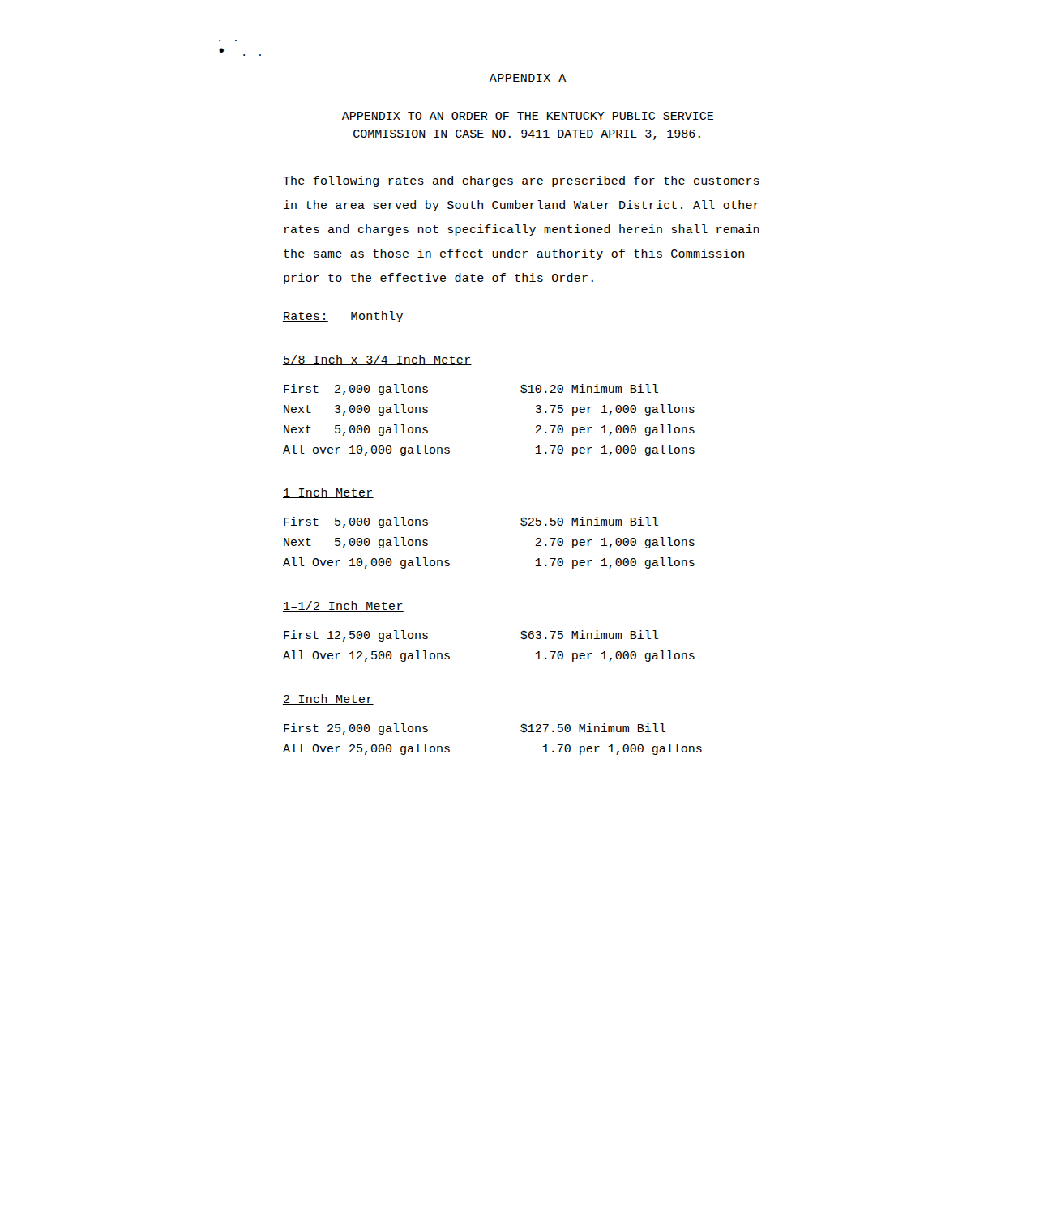. .
•. .
APPENDIX A
APPENDIX TO AN ORDER OF THE KENTUCKY PUBLIC SERVICE
COMMISSION IN CASE NO. 9411 DATED APRIL 3, 1986.
The following rates and charges are prescribed for the customers in the area served by South Cumberland Water District. All other rates and charges not specifically mentioned herein shall remain the same as those in effect under authority of this Commission prior to the effective date of this Order.
Rates: Monthly
5/8 Inch x 3/4 Inch Meter
| First 2,000 gallons | $10.20 Minimum Bill |
| Next 3,000 gallons | 3.75 per 1,000 gallons |
| Next 5,000 gallons | 2.70 per 1,000 gallons |
| All over 10,000 gallons | 1.70 per 1,000 gallons |
1 Inch Meter
| First 5,000 gallons | $25.50 Minimum Bill |
| Next 5,000 gallons | 2.70 per 1,000 gallons |
| All Over 10,000 gallons | 1.70 per 1,000 gallons |
1–1/2 Inch Meter
| First 12,500 gallons | $63.75 Minimum Bill |
| All Over 12,500 gallons | 1.70 per 1,000 gallons |
2 Inch Meter
| First 25,000 gallons | $127.50 Minimum Bill |
| All Over 25,000 gallons | 1.70 per 1,000 gallons |